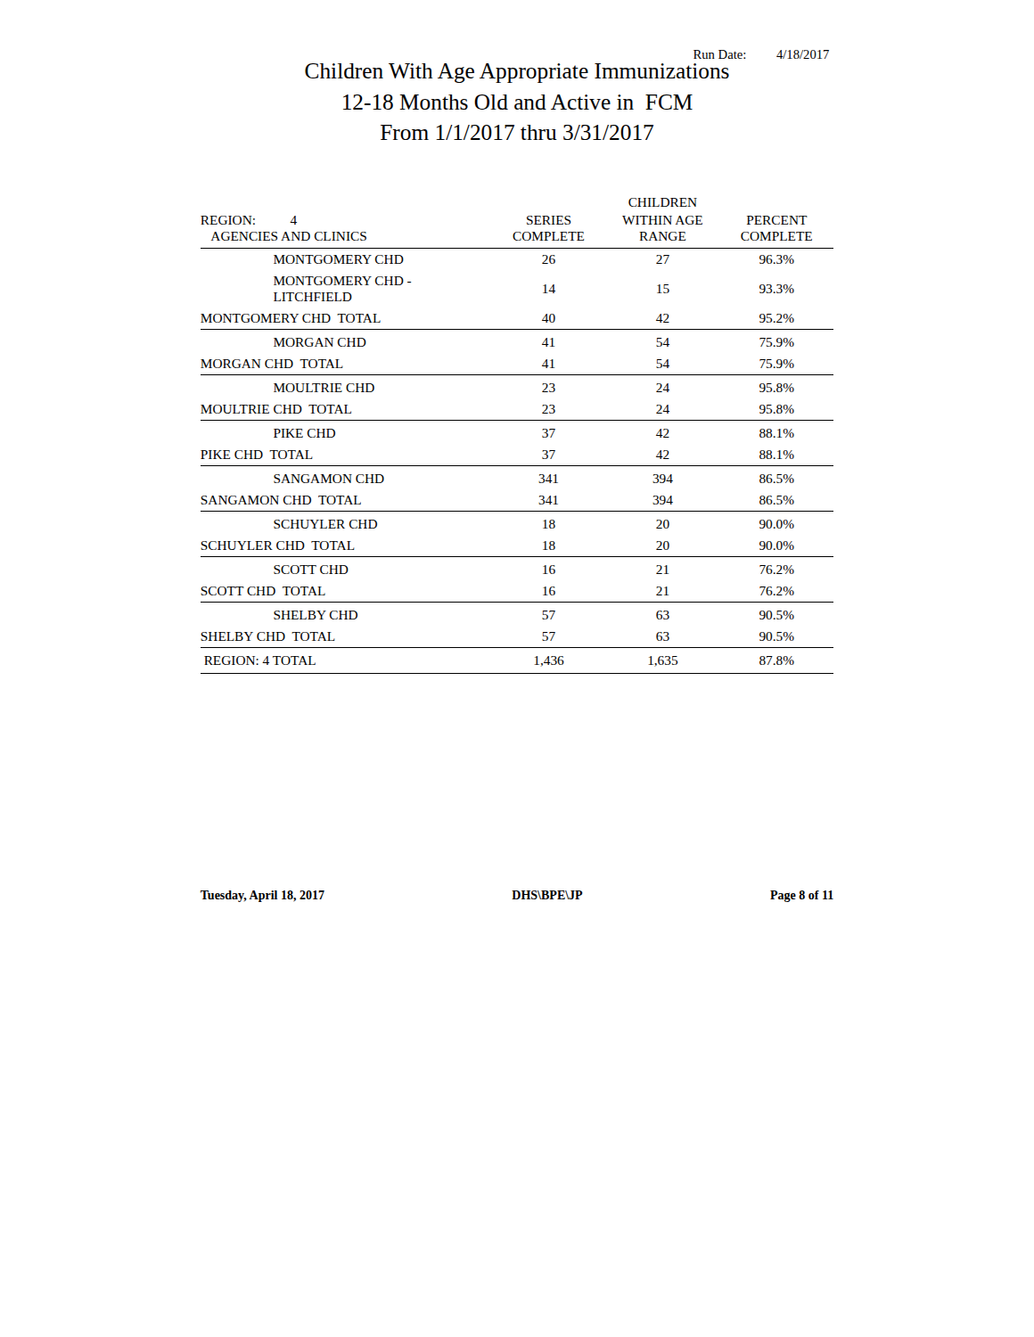Run Date: 4/18/2017
Children With Age Appropriate Immunizations 12-18 Months Old and Active in FCM From 1/1/2017 thru 3/31/2017
| | | CHILDREN | |
| --- | --- | --- | --- |
| REGION: 4 AGENCIES AND CLINICS | SERIES COMPLETE | WITHIN AGE RANGE | PERCENT COMPLETE |
| MONTGOMERY CHD | 26 | 27 | 96.3% |
| MONTGOMERY CHD - LITCHFIELD | 14 | 15 | 93.3% |
| MONTGOMERY CHD TOTAL | 40 | 42 | 95.2% |
| MORGAN CHD | 41 | 54 | 75.9% |
| MORGAN CHD TOTAL | 41 | 54 | 75.9% |
| MOULTRIE CHD | 23 | 24 | 95.8% |
| MOULTRIE CHD TOTAL | 23 | 24 | 95.8% |
| PIKE CHD | 37 | 42 | 88.1% |
| PIKE CHD TOTAL | 37 | 42 | 88.1% |
| SANGAMON CHD | 341 | 394 | 86.5% |
| SANGAMON CHD TOTAL | 341 | 394 | 86.5% |
| SCHUYLER CHD | 18 | 20 | 90.0% |
| SCHUYLER CHD TOTAL | 18 | 20 | 90.0% |
| SCOTT CHD | 16 | 21 | 76.2% |
| SCOTT CHD TOTAL | 16 | 21 | 76.2% |
| SHELBY CHD | 57 | 63 | 90.5% |
| SHELBY CHD TOTAL | 57 | 63 | 90.5% |
| REGION: 4 TOTAL | 1,436 | 1,635 | 87.8% |
Tuesday, April 18, 2017 Page 8 of 11
DHS\BPE\JP